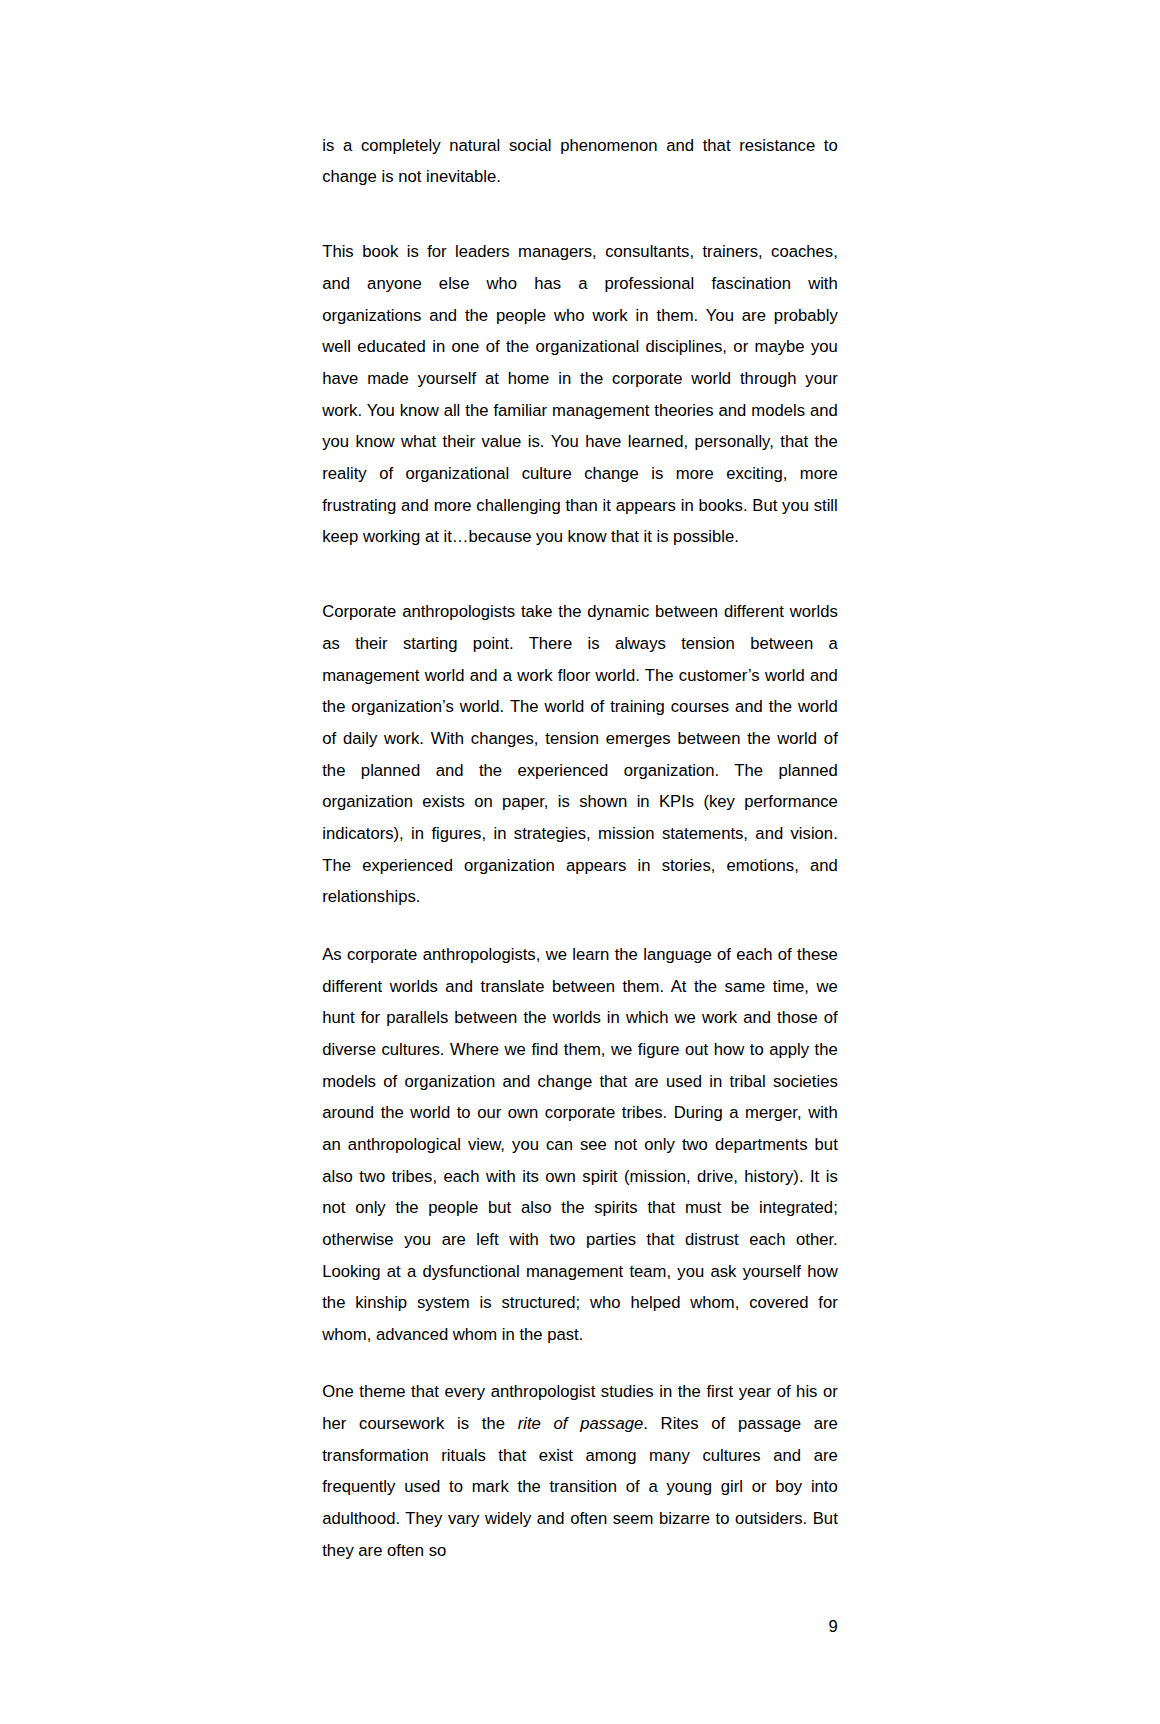is a completely natural social phenomenon and that resistance to change is not inevitable.
This book is for leaders managers, consultants, trainers, coaches, and anyone else who has a professional fascination with organizations and the people who work in them. You are probably well educated in one of the organizational disciplines, or maybe you have made yourself at home in the corporate world through your work. You know all the familiar management theories and models and you know what their value is. You have learned, personally, that the reality of organizational culture change is more exciting, more frustrating and more challenging than it appears in books. But you still keep working at it…because you know that it is possible.
Corporate anthropologists take the dynamic between different worlds as their starting point. There is always tension between a management world and a work floor world. The customer’s world and the organization’s world. The world of training courses and the world of daily work. With changes, tension emerges between the world of the planned and the experienced organization. The planned organization exists on paper, is shown in KPIs (key performance indicators), in figures, in strategies, mission statements, and vision. The experienced organization appears in stories, emotions, and relationships.
As corporate anthropologists, we learn the language of each of these different worlds and translate between them. At the same time, we hunt for parallels between the worlds in which we work and those of diverse cultures. Where we find them, we figure out how to apply the models of organization and change that are used in tribal societies around the world to our own corporate tribes. During a merger, with an anthropological view, you can see not only two departments but also two tribes, each with its own spirit (mission, drive, history). It is not only the people but also the spirits that must be integrated; otherwise you are left with two parties that distrust each other. Looking at a dysfunctional management team, you ask yourself how the kinship system is structured; who helped whom, covered for whom, advanced whom in the past.
One theme that every anthropologist studies in the first year of his or her coursework is the rite of passage. Rites of passage are transformation rituals that exist among many cultures and are frequently used to mark the transition of a young girl or boy into adulthood. They vary widely and often seem bizarre to outsiders. But they are often so
9